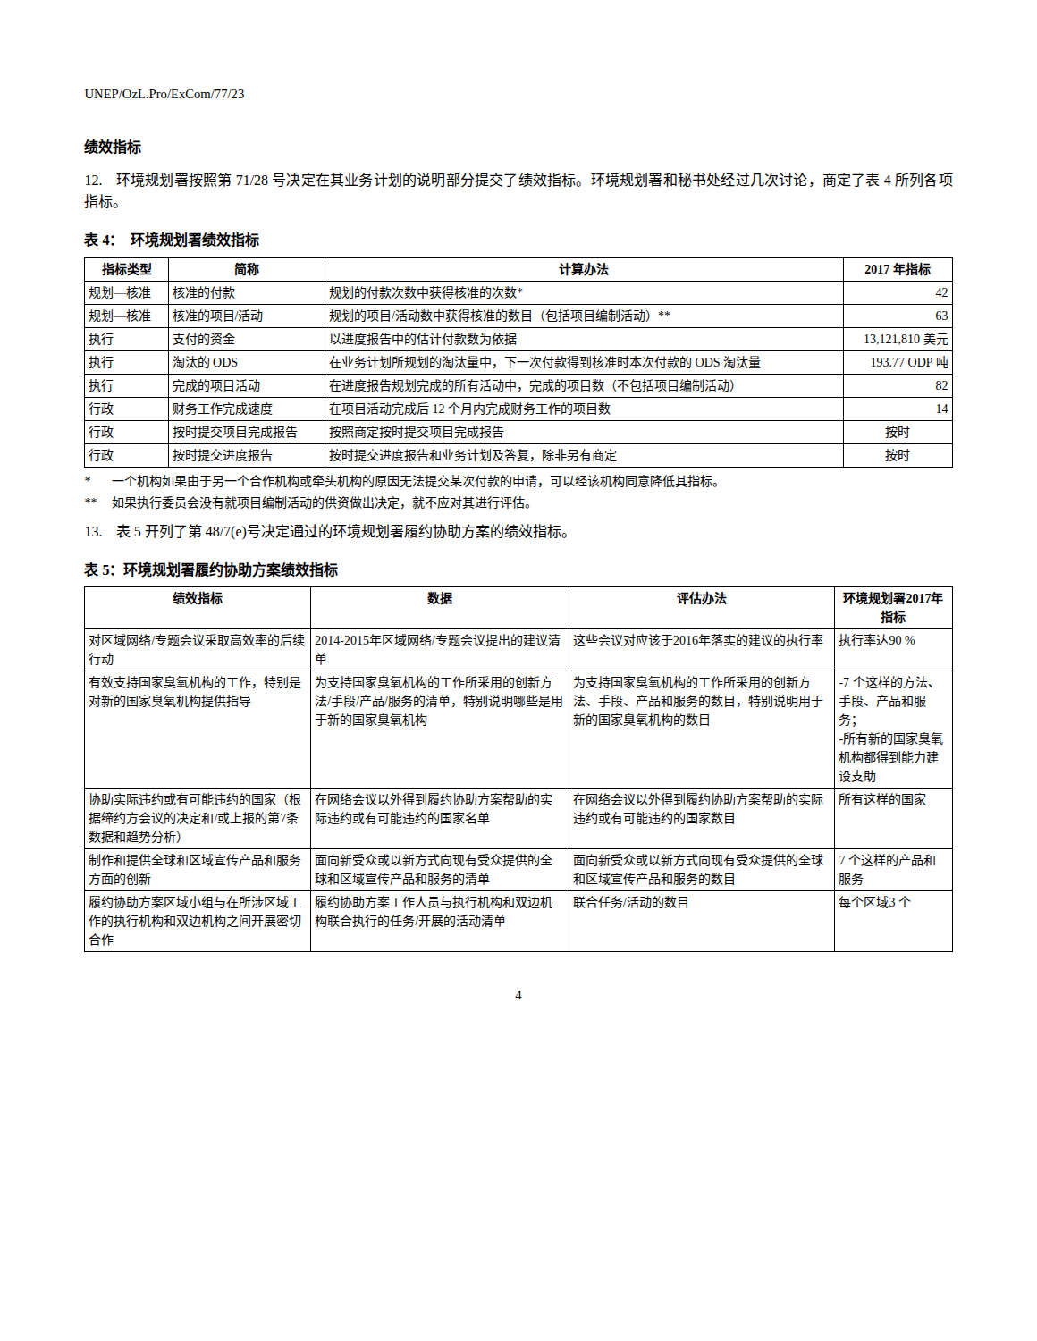UNEP/OzL.Pro/ExCom/77/23
绩效指标
12. 环境规划署按照第 71/28 号决定在其业务计划的说明部分提交了绩效指标。环境规划署和秘书处经过几次讨论，商定了表 4 所列各项指标。
表 4：　环境规划署绩效指标
| 指标类型 | 简称 | 计算办法 | 2017 年指标 |
| --- | --- | --- | --- |
| 规划—核准 | 核准的付款 | 规划的付款次数中获得核准的次数* | 42 |
| 规划—核准 | 核准的项目/活动 | 规划的项目/活动数中获得核准的数目（包括项目编制活动）** | 63 |
| 执行 | 支付的资金 | 以进度报告中的估计付款数为依据 | 13,121,810 美元 |
| 执行 | 淘汰的 ODS | 在业务计划所规划的淘汰量中，下一次付款得到核准时本次付款的 ODS 淘汰量 | 193.77 ODP 吨 |
| 执行 | 完成的项目活动 | 在进度报告规划完成的所有活动中，完成的项目数（不包括项目编制活动） | 82 |
| 行政 | 财务工作完成速度 | 在项目活动完成后 12 个月内完成财务工作的项目数 | 14 |
| 行政 | 按时提交项目完成报告 | 按照商定按时提交项目完成报告 | 按时 |
| 行政 | 按时提交进度报告 | 按时提交进度报告和业务计划及答复，除非另有商定 | 按时 |
*一个机构如果由于另一个合作机构或牵头机构的原因无法提交某次付款的申请，可以经该机构同意降低其指标。
**如果执行委员会没有就项目编制活动的供资做出决定，就不应对其进行评估。
13. 表 5 开列了第 48/7(e)号决定通过的环境规划署履约协助方案的绩效指标。
表 5：环境规划署履约协助方案绩效指标
| 绩效指标 | 数据 | 评估办法 | 环境规划署2017年指标 |
| --- | --- | --- | --- |
| 对区域网络/专题会议采取高效率的后续行动 | 2014-2015年区域网络/专题会议提出的建议清单 | 这些会议对应该于2016年落实的建议的执行率 | 执行率达90 % |
| 有效支持国家臭氧机构的工作，特别是对新的国家臭氧机构提供指导 | 为支持国家臭氧机构的工作所采用的创新方法/手段/产品/服务的清单，特别说明哪些是用于新的国家臭氧机构 | 为支持国家臭氧机构的工作所采用的创新方法、手段、产品和服务的数目，特别说明用于新的国家臭氧机构的数目 | -7 个这样的方法、手段、产品和服务； -所有新的国家臭氧机构都得到能力建设支助 |
| 协助实际违约或有可能违约的国家（根据缔约方会议的决定和/或上报的第7条数据和趋势分析） | 在网络会议以外得到履约协助方案帮助的实际违约或有可能违约的国家名单 | 在网络会议以外得到履约协助方案帮助的实际违约或有可能违约的国家数目 | 所有这样的国家 |
| 制作和提供全球和区域宣传产品和服务方面的创新 | 面向新受众或以新方式向现有受众提供的全球和区域宣传产品和服务的清单 | 面向新受众或以新方式向现有受众提供的全球和区域宣传产品和服务的数目 | 7 个这样的产品和服务 |
| 履约协助方案区域小组与在所涉区域工作的执行机构和双边机构之间开展密切合作 | 履约协助方案工作人员与执行机构和双边机构联合执行的任务/开展的活动清单 | 联合任务/活动的数目 | 每个区域3 个 |
4